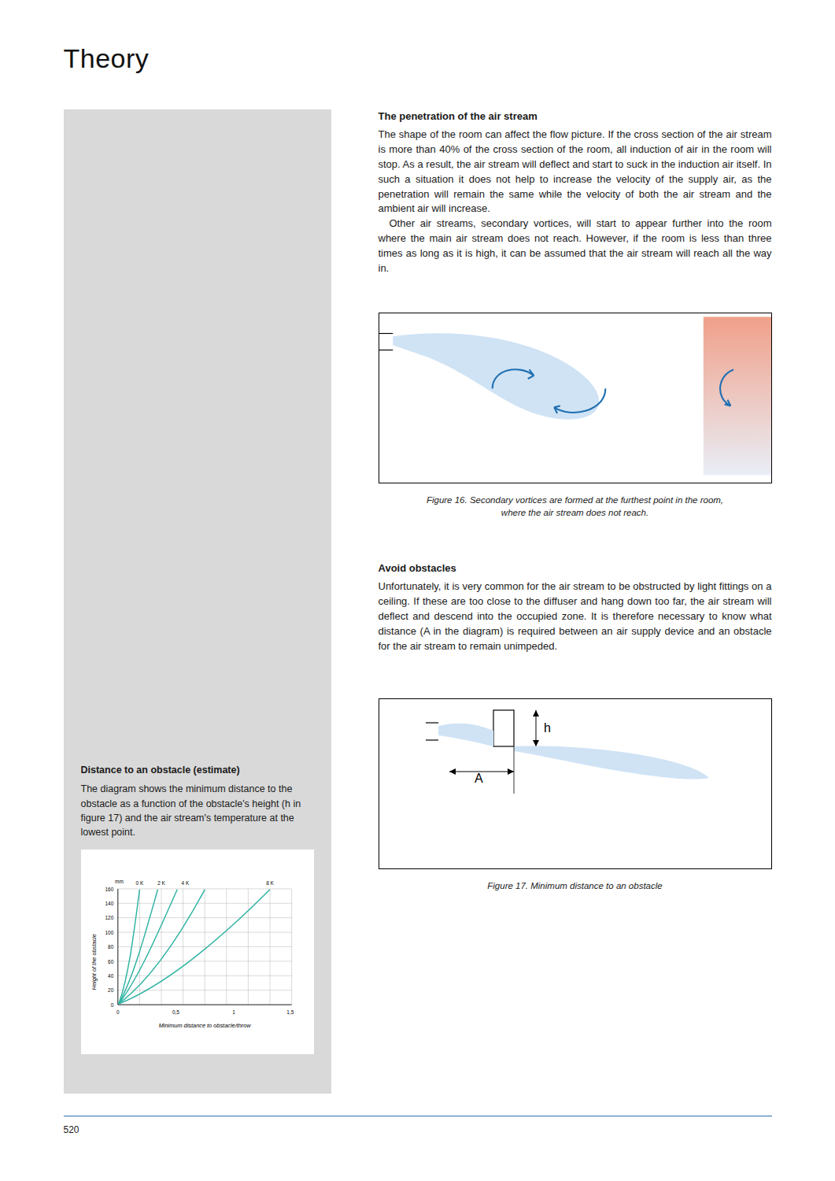Theory
Distance to an obstacle (estimate)
The diagram shows the minimum distance to the obstacle as a function of the obstacle's height (h in figure 17) and the air stream's temperature at the lowest point.
Height of the obstacle mm 160 140 120 100 80 60 40 20 0 0 0,5 1 1,5 0 K 2 K 4 K 8 K Minimum distance to obstacle/throw
The penetration of the air stream
The shape of the room can affect the flow picture. If the cross section of the air stream is more than 40% of the cross section of the room, all induction of air in the room will stop. As a result, the air stream will deflect and start to suck in the induction air itself. In such a situation it does not help to increase the velocity of the supply air, as the penetration will remain the same while the velocity of both the air stream and the ambient air will increase.
Other air streams, secondary vortices, will start to appear further into the room where the main air stream does not reach. However, if the room is less than three times as long as it is high, it can be assumed that the air stream will reach all the way in.
Figure 16. Secondary vortices are formed at the furthest point in the room,
where the air stream does not reach.
Avoid obstacles
Unfortunately, it is very common for the air stream to be obstructed by light fittings on a ceiling. If these are too close to the diffuser and hang down too far, the air stream will deflect and descend into the occupied zone. It is therefore necessary to know what distance (A in the diagram) is required between an air supply device and an obstacle for the air stream to remain unimpeded.
h A
Figure 17. Minimum distance to an obstacle
520